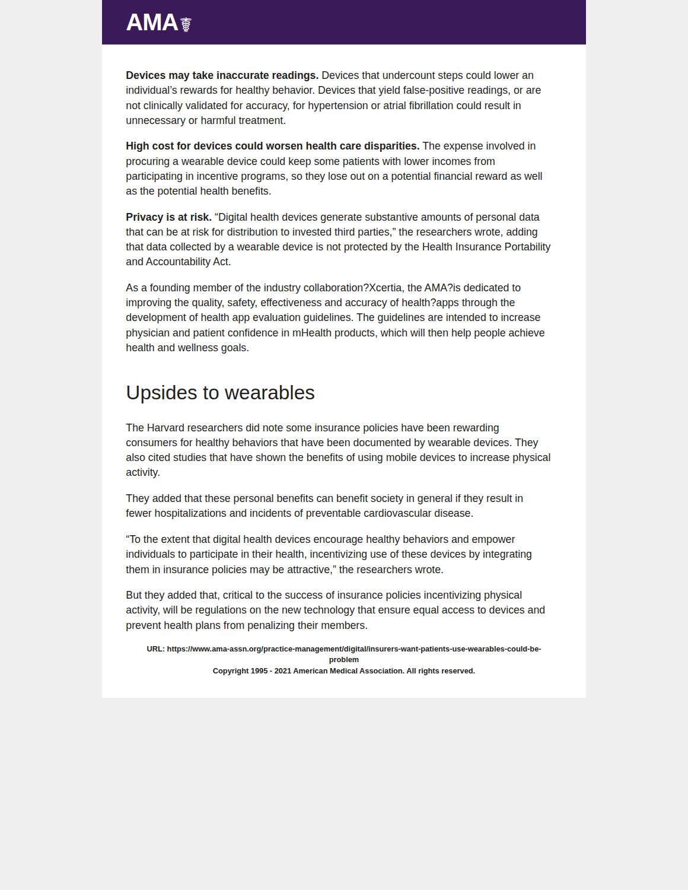AMA☤
Devices may take inaccurate readings. Devices that undercount steps could lower an individual’s rewards for healthy behavior. Devices that yield false-positive readings, or are not clinically validated for accuracy, for hypertension or atrial fibrillation could result in unnecessary or harmful treatment.
High cost for devices could worsen health care disparities. The expense involved in procuring a wearable device could keep some patients with lower incomes from participating in incentive programs, so they lose out on a potential financial reward as well as the potential health benefits.
Privacy is at risk. “Digital health devices generate substantive amounts of personal data that can be at risk for distribution to invested third parties,” the researchers wrote, adding that data collected by a wearable device is not protected by the Health Insurance Portability and Accountability Act.
As a founding member of the industry collaboration?Xcertia, the AMA?is dedicated to improving the quality, safety, effectiveness and accuracy of health?apps through the development of health app evaluation guidelines. The guidelines are intended to increase physician and patient confidence in mHealth products, which will then help people achieve health and wellness goals.
Upsides to wearables
The Harvard researchers did note some insurance policies have been rewarding consumers for healthy behaviors that have been documented by wearable devices. They also cited studies that have shown the benefits of using mobile devices to increase physical activity.
They added that these personal benefits can benefit society in general if they result in fewer hospitalizations and incidents of preventable cardiovascular disease.
“To the extent that digital health devices encourage healthy behaviors and empower individuals to participate in their health, incentivizing use of these devices by integrating them in insurance policies may be attractive,” the researchers wrote.
But they added that, critical to the success of insurance policies incentivizing physical activity, will be regulations on the new technology that ensure equal access to devices and prevent health plans from penalizing their members.
URL: https://www.ama-assn.org/practice-management/digital/insurers-want-patients-use-wearables-could-be-problem
Copyright 1995 - 2021 American Medical Association. All rights reserved.